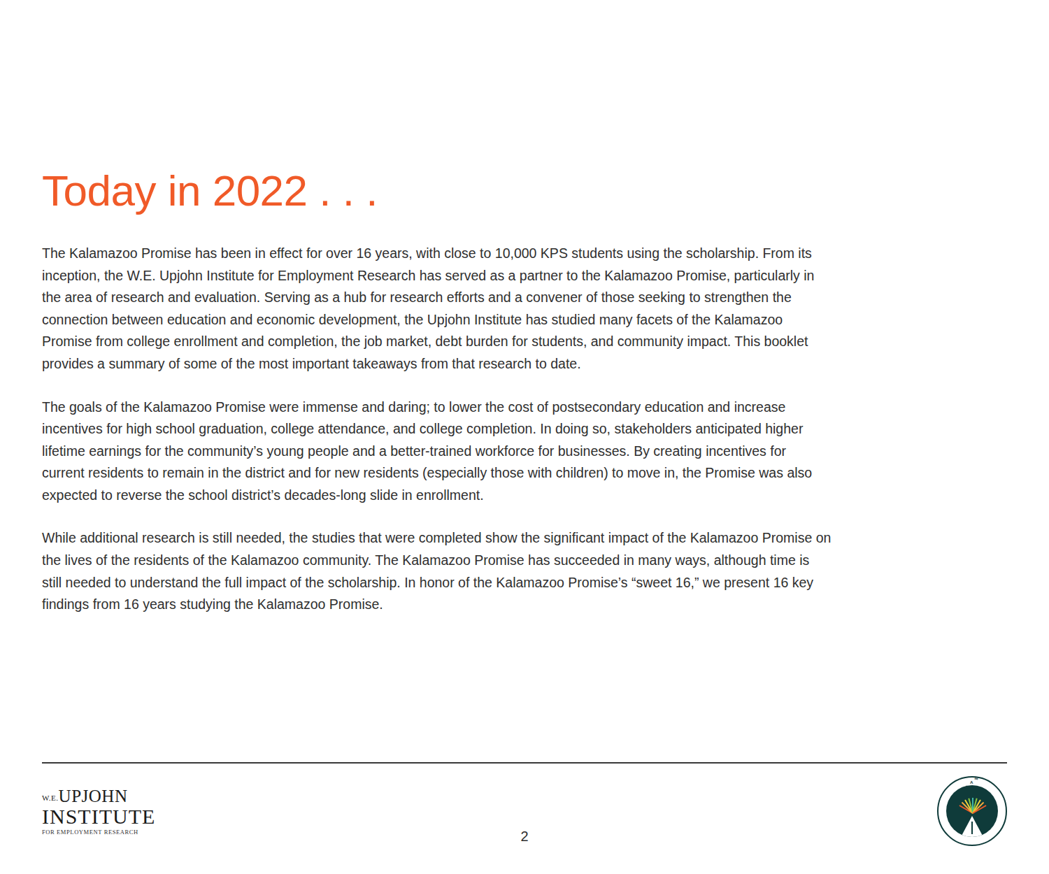Today in 2022 . . .
The Kalamazoo Promise has been in effect for over 16 years, with close to 10,000 KPS students using the scholarship. From its inception, the W.E. Upjohn Institute for Employment Research has served as a partner to the Kalamazoo Promise, particularly in the area of research and evaluation. Serving as a hub for research efforts and a convener of those seeking to strengthen the connection between education and economic development, the Upjohn Institute has studied many facets of the Kalamazoo Promise from college enrollment and completion, the job market, debt burden for students, and community impact. This booklet provides a summary of some of the most important takeaways from that research to date.
The goals of the Kalamazoo Promise were immense and daring; to lower the cost of postsecondary education and increase incentives for high school graduation, college attendance, and college completion. In doing so, stakeholders anticipated higher lifetime earnings for the community’s young people and a better-trained workforce for businesses. By creating incentives for current residents to remain in the district and for new residents (especially those with children) to move in, the Promise was also expected to reverse the school district’s decades-long slide in enrollment.
While additional research is still needed, the studies that were completed show the significant impact of the Kalamazoo Promise on the lives of the residents of the Kalamazoo community. The Kalamazoo Promise has succeeded in many ways, although time is still needed to understand the full impact of the scholarship. In honor of the Kalamazoo Promise’s “sweet 16,” we present 16 key findings from 16 years studying the Kalamazoo Promise.
W.E. UPJOHN
INSTITUTE
FOR EMPLOYMENT RESEARCH
T H E K A L A M A Z O O P R O M I S E
2